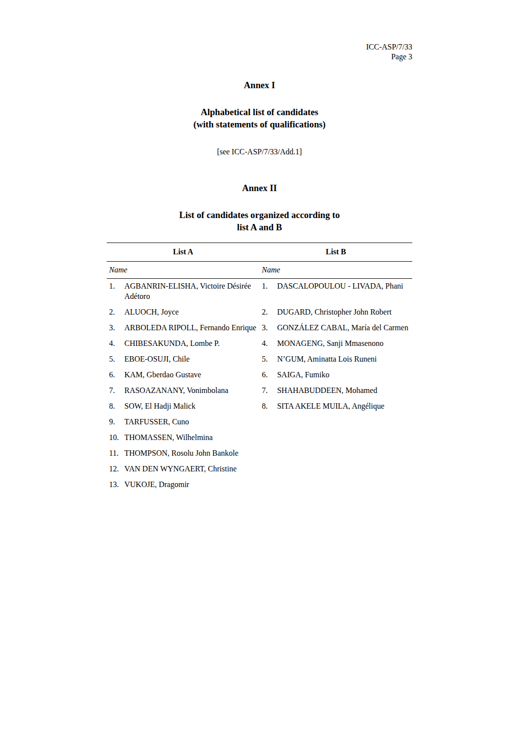ICC-ASP/7/33
Page 3
Annex I
Alphabetical list of candidates
(with statements of qualifications)
[see ICC-ASP/7/33/Add.1]
Annex II
List of candidates organized according to
list A and B
| List A | List B |
| --- | --- |
| Name | Name |
| 1. | AGBANRIN-ELISHA, Victoire Désirée Adétoro | 1. | DASCALOPOULOU - LIVADA, Phani |
| 2. | ALUOCH, Joyce | 2. | DUGARD, Christopher John Robert |
| 3. | ARBOLEDA RIPOLL, Fernando Enrique | 3. | GONZÁLEZ CABAL, María del Carmen |
| 4. | CHIBESAKUNDA, Lombe P. | 4. | MONAGENG, Sanji Mmasenono |
| 5. | EBOE-OSUJI, Chile | 5. | N’GUM, Aminatta Lois Runeni |
| 6. | KAM, Gberdao Gustave | 6. | SAIGA, Fumiko |
| 7. | RASOAZANANY, Vonimbolana | 7. | SHAHABUDDEEN, Mohamed |
| 8. | SOW, El Hadji Malick | 8. | SITA AKELE MUILA, Angélique |
| 9. | TARFUSSER, Cuno | | |
| 10. | THOMASSEN, Wilhelmina | | |
| 11. | THOMPSON, Rosolu John Bankole | | |
| 12. | VAN DEN WYNGAERT, Christine | | |
| 13. | VUKOJE, Dragomir | | |